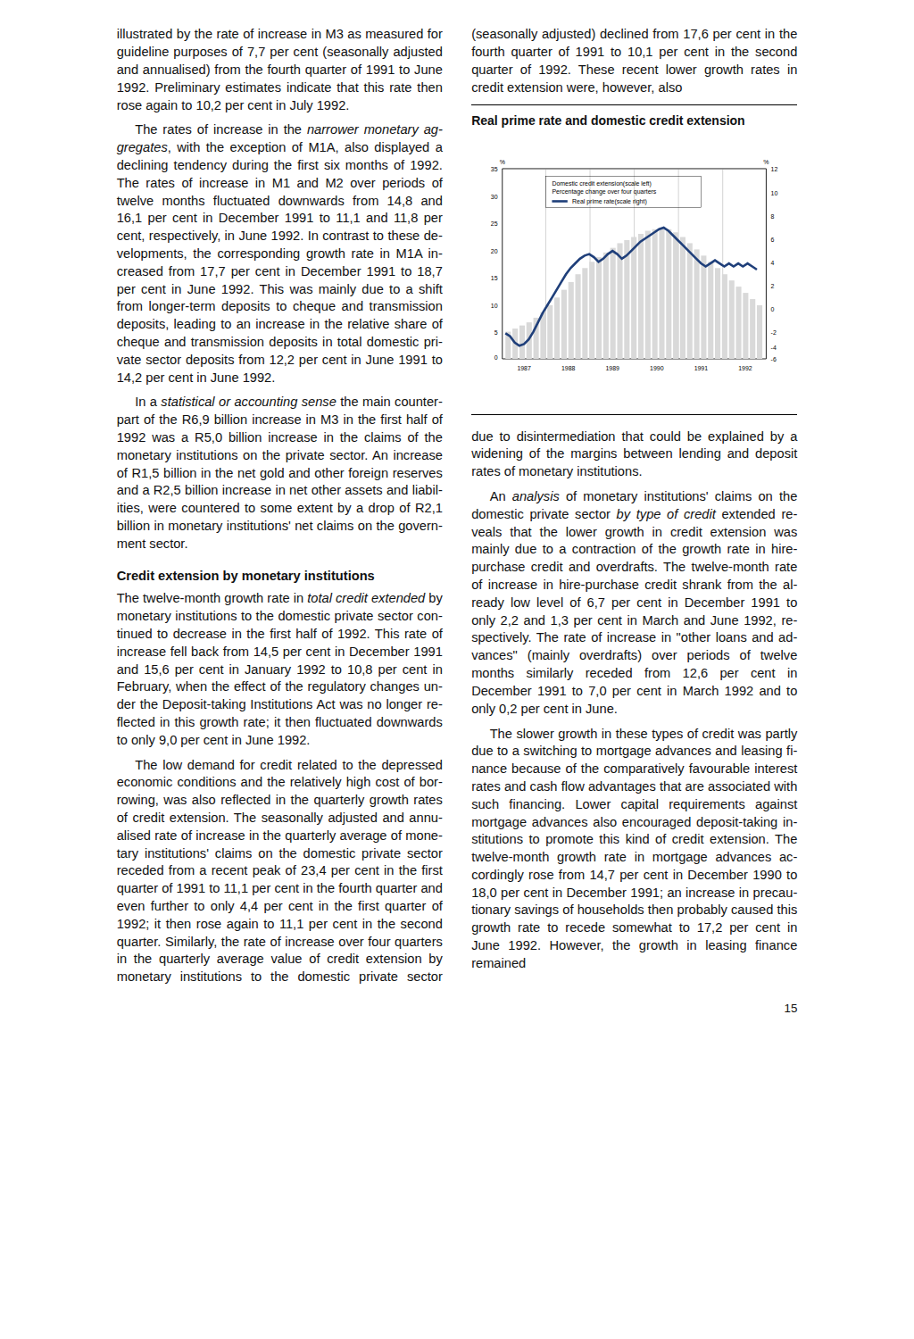illustrated by the rate of increase in M3 as measured for guideline purposes of 7,7 per cent (seasonally adjusted and annualised) from the fourth quarter of 1991 to June 1992. Preliminary estimates indicate that this rate then rose again to 10,2 per cent in July 1992.
The rates of increase in the narrower monetary aggregates, with the exception of M1A, also displayed a declining tendency during the first six months of 1992. The rates of increase in M1 and M2 over periods of twelve months fluctuated downwards from 14,8 and 16,1 per cent in December 1991 to 11,1 and 11,8 per cent, respectively, in June 1992. In contrast to these developments, the corresponding growth rate in M1A increased from 17,7 per cent in December 1991 to 18,7 per cent in June 1992. This was mainly due to a shift from longer-term deposits to cheque and transmission deposits, leading to an increase in the relative share of cheque and transmission deposits in total domestic private sector deposits from 12,2 per cent in June 1991 to 14,2 per cent in June 1992.
In a statistical or accounting sense the main counterpart of the R6,9 billion increase in M3 in the first half of 1992 was a R5,0 billion increase in the claims of the monetary institutions on the private sector. An increase of R1,5 billion in the net gold and other foreign reserves and a R2,5 billion increase in net other assets and liabilities, were countered to some extent by a drop of R2,1 billion in monetary institutions' net claims on the government sector.
Credit extension by monetary institutions
The twelve-month growth rate in total credit extended by monetary institutions to the domestic private sector continued to decrease in the first half of 1992. This rate of increase fell back from 14,5 per cent in December 1991 and 15,6 per cent in January 1992 to 10,8 per cent in February, when the effect of the regulatory changes under the Deposit-taking Institutions Act was no longer reflected in this growth rate; it then fluctuated downwards to only 9,0 per cent in June 1992.
The low demand for credit related to the depressed economic conditions and the relatively high cost of borrowing, was also reflected in the quarterly growth rates of credit extension. The seasonally adjusted and annualised rate of increase in the quarterly average of monetary institutions' claims on the domestic private sector receded from a recent peak of 23,4 per cent in the first quarter of 1991 to 11,1 per cent in the fourth quarter and even further to only 4,4 per cent in the first quarter of 1992; it then rose again to 11,1 per cent in the second quarter. Similarly, the rate of increase over four quarters in the quarterly average value of credit extension by monetary institutions to the domestic private sector (seasonally adjusted) declined from 17,6 per cent in the fourth quarter of 1991 to 10,1 per cent in the second quarter of 1992. These recent lower growth rates in credit extension were, however, also
Real prime rate and domestic credit extension
35 30 25 20 15 10 5 0 % 12 10 8 6 4 2 0 -2 -4 -6 % 1987 1988 1989 1990 1991 1992 Domestic credit extension(scale left) Percentage change over four quarters Real prime rate(scale right)
due to disintermediation that could be explained by a widening of the margins between lending and deposit rates of monetary institutions.
An analysis of monetary institutions' claims on the domestic private sector by type of credit extended reveals that the lower growth in credit extension was mainly due to a contraction of the growth rate in hire-purchase credit and overdrafts. The twelve-month rate of increase in hire-purchase credit shrank from the already low level of 6,7 per cent in December 1991 to only 2,2 and 1,3 per cent in March and June 1992, respectively. The rate of increase in "other loans and advances" (mainly overdrafts) over periods of twelve months similarly receded from 12,6 per cent in December 1991 to 7,0 per cent in March 1992 and to only 0,2 per cent in June.
The slower growth in these types of credit was partly due to a switching to mortgage advances and leasing finance because of the comparatively favourable interest rates and cash flow advantages that are associated with such financing. Lower capital requirements against mortgage advances also encouraged deposit-taking institutions to promote this kind of credit extension. The twelve-month growth rate in mortgage advances accordingly rose from 14,7 per cent in December 1990 to 18,0 per cent in December 1991; an increase in precautionary savings of households then probably caused this growth rate to recede somewhat to 17,2 per cent in June 1992. However, the growth in leasing finance remained
15